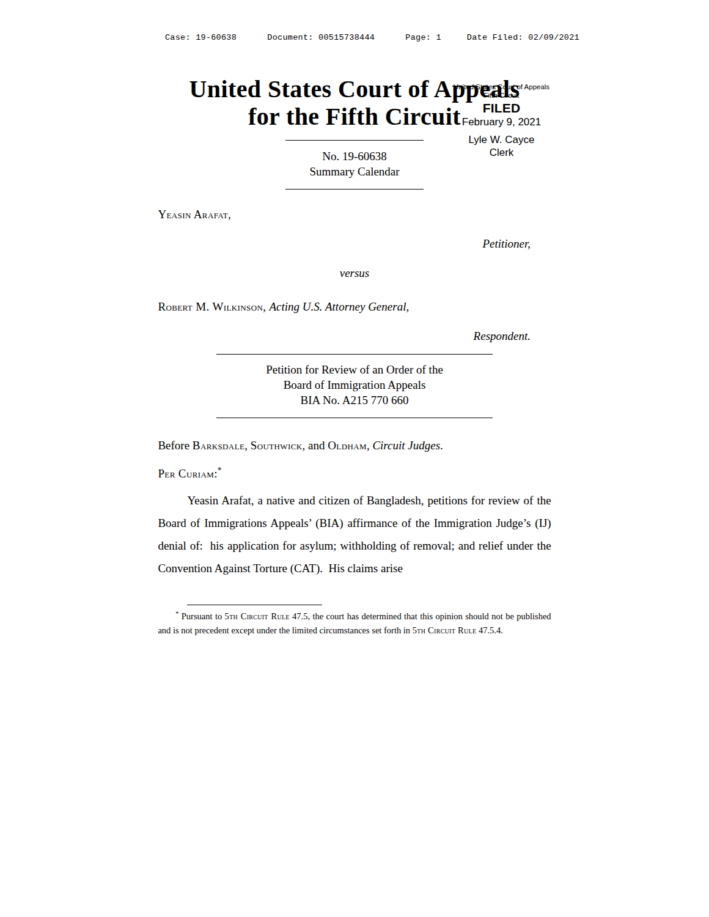Case: 19-60638 Document: 00515738444 Page: 1 Date Filed: 02/09/2021
United States Court of Appeals
Fifth Circuit
FILED
February 9, 2021
Lyle W. Cayce
Clerk
United States Court of Appeals
for the Fifth Circuit
No. 19-60638
Summary Calendar
Yeasin Arafat,
Petitioner,
versus
Robert M. Wilkinson, Acting U.S. Attorney General,
Respondent.
Petition for Review of an Order of the
Board of Immigration Appeals
BIA No. A215 770 660
Before Barksdale, Southwick, and Oldham, Circuit Judges.
Per Curiam:*
Yeasin Arafat, a native and citizen of Bangladesh, petitions for review of the Board of Immigrations Appeals’ (BIA) affirmance of the Immigration Judge’s (IJ) denial of: his application for asylum; withholding of removal; and relief under the Convention Against Torture (CAT). His claims arise
* Pursuant to 5th Circuit Rule 47.5, the court has determined that this opinion should not be published and is not precedent except under the limited circumstances set forth in 5th Circuit Rule 47.5.4.